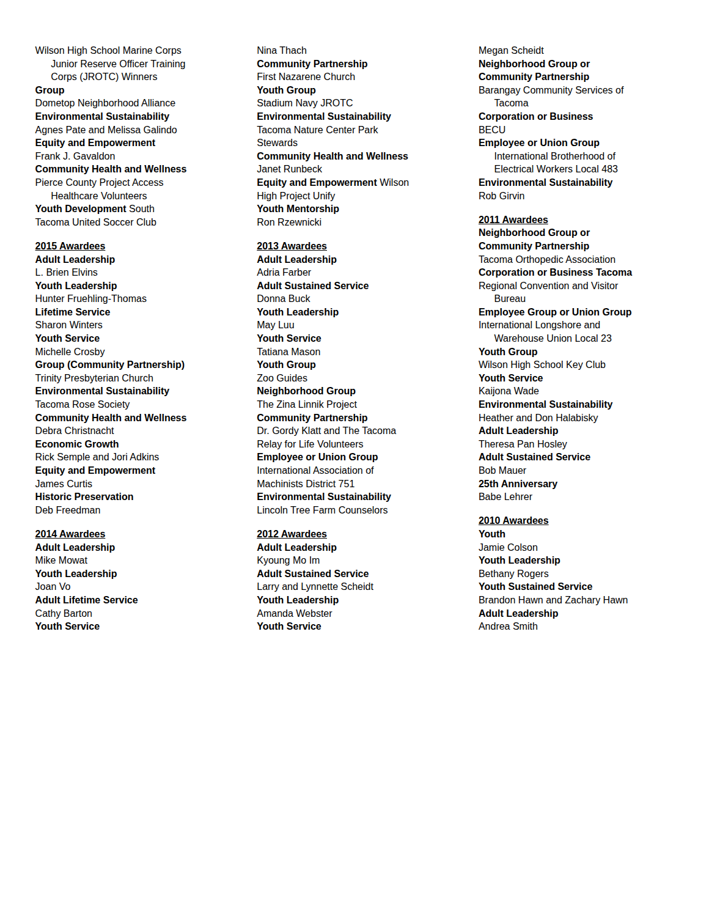Wilson High School Marine Corps
Junior Reserve Officer Training
Corps (JROTC) Winners
Group
Dometop Neighborhood Alliance
Environmental Sustainability
Agnes Pate and Melissa Galindo
Equity and Empowerment
Frank J. Gavaldon
Community Health and Wellness
Pierce County Project Access
Healthcare Volunteers
Youth Development South
Tacoma United Soccer Club
2015 Awardees
Adult Leadership
L. Brien Elvins
Youth Leadership
Hunter Fruehling-Thomas
Lifetime Service
Sharon Winters
Youth Service
Michelle Crosby
Group (Community Partnership)
Trinity Presbyterian Church
Environmental Sustainability
Tacoma Rose Society
Community Health and Wellness
Debra Christnacht
Economic Growth
Rick Semple and Jori Adkins
Equity and Empowerment
James Curtis
Historic Preservation
Deb Freedman
2014 Awardees
Adult Leadership
Mike Mowat
Youth Leadership
Joan Vo
Adult Lifetime Service
Cathy Barton
Youth Service
Nina Thach
Community Partnership
First Nazarene Church
Youth Group
Stadium Navy JROTC
Environmental Sustainability
Tacoma Nature Center Park
Stewards
Community Health and Wellness
Janet Runbeck
Equity and Empowerment Wilson
High Project Unify
Youth Mentorship
Ron Rzewnicki
2013 Awardees
Adult Leadership
Adria Farber
Adult Sustained Service
Donna Buck
Youth Leadership
May Luu
Youth Service
Tatiana Mason
Youth Group
Zoo Guides
Neighborhood Group
The Zina Linnik Project
Community Partnership
Dr. Gordy Klatt and The Tacoma
Relay for Life Volunteers
Employee or Union Group
International Association of
Machinists District 751
Environmental Sustainability
Lincoln Tree Farm Counselors
2012 Awardees
Adult Leadership
Kyoung Mo Im
Adult Sustained Service
Larry and Lynnette Scheidt
Youth Leadership
Amanda Webster
Youth Service
Megan Scheidt
Neighborhood Group or
Community Partnership
Barangay Community Services of
Tacoma
Corporation or Business
BECU
Employee or Union Group
International Brotherhood of
Electrical Workers Local 483
Environmental Sustainability
Rob Girvin
2011 Awardees
Neighborhood Group or
Community Partnership
Tacoma Orthopedic Association
Corporation or Business Tacoma
Regional Convention and Visitor
Bureau
Employee Group or Union Group
International Longshore and
Warehouse Union Local 23
Youth Group
Wilson High School Key Club
Youth Service
Kaijona Wade
Environmental Sustainability
Heather and Don Halabisky
Adult Leadership
Theresa Pan Hosley
Adult Sustained Service
Bob Mauer
25th Anniversary
Babe Lehrer
2010 Awardees
Youth
Jamie Colson
Youth Leadership
Bethany Rogers
Youth Sustained Service
Brandon Hawn and Zachary Hawn
Adult Leadership
Andrea Smith